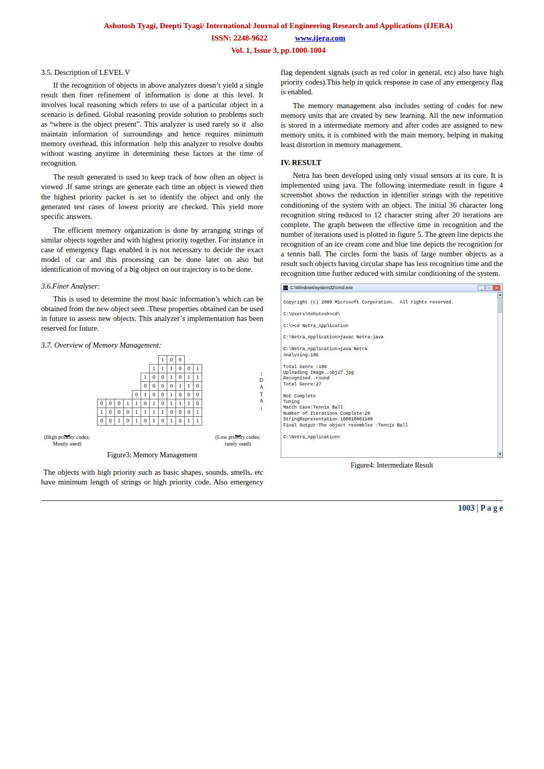Ashutosh Tyagi, Deepti Tyagi/ International Journal of Engineering Research and Applications (IJERA)
ISSN: 2248-9622 www.ijera.com
Vol. 1, Issue 3, pp.1000-1004
3.5. Description of LEVEL V
If the recognition of objects in above analyzers doesn’t yield a single result then finer refinement of information is done at this level. It involves local reasoning which refers to use of a particular object in a scenario is defined. Global reasoning provide solution to problems such as “where is the object present”. This analyzer is used rarely so it also maintain information of surroundings and hence requires minimum memory overhead, this information help this analyzer to resolve doubts without wasting anytime in determining these factors at the time of recognition.
The result generated is used to keep track of how often an object is viewed .If same strings are generate each time an object is viewed then the highest priority packet is set to identify the object and only the generated test cases of lowest priority are checked. This yield more specific answers.
The efficient memory organization is done by arranging strings of similar objects together and with highest priority together. For instance in case of emergency flags enabled it is not necessary to decide the exact model of car and this processing can be done later on also but identification of moving of a big object on out trajectory is to be done.
3.6.Finer Analyser:
This is used to determine the most basic information’s which can be obtained from the new object seen .These properties obtained can be used in future to assess new objects. This analyzer’s implementation has been reserved for future.
3.7. Overview of Memory Management:
| | | | | | | | 1 | 0 | 0 | |
| | | | | | | 1 | 1 | 1 | 0 | 0 | 1 |
| | | | | | 1 | 0 | 0 | 1 | 0 | 1 | 1 |
| | | | | | 0 | 0 | 0 | 0 | 1 | 1 | 0 |
| | | | | 0 | 1 | 0 | 0 | 1 | 0 | 0 | 0 |
| 0 | 0 | 0 | 1 | 1 | 0 | 1 | 0 | 1 | 1 | 1 | 0 |
| 1 | 0 | 0 | 0 | 1 | 1 | 1 | 1 | 0 | 0 | 0 | 1 |
| 0 | 0 | 1 | 0 | 1 | 0 | 1 | 0 | 1 | 0 | 1 | 1 |
↑ DATA ↓
⏟ (High priority codes;
Mostly used)
⏟ (Low priority codes;
rarely used)
Figure3: Memory Management
The objects with high priority such as basic shapes, sounds, smells, etc have minimum length of strings or high priority code. Also emergency flag dependent signals (such as red color in general, etc) also have high priority codes).This help in quick response in case of any emergency flag is enabled.
The memory management also includes setting of codes for new memory units that are created by new learning. All the new information is stored in a intermediate memory and after codes are assigned to new memory units, it is combined with the main memory, helping in making least distortion in memory management.
IV. RESULT
Netra has been developed using only visual sensors at its core. It is implemented using java. The following intermediate result in figure 4 screenshot shows the reduction in identifier strings with the repetitive conditioning of the system with an object. The initial 36 character long recognition string reduced to 12 character string after 20 iterations are complete. The graph between the effective time in recognition and the number of iterations used is plotted in figure 5. The green line depicts the recognition of an ice cream cone and blue line depicts the recognition for a tennis ball. The circles form the basis of large number objects as a result such objects having circular shape has less recognition time and the recognition time further reduced with similar conditioning of the system.
C:\C:\Windows\system32\cmd.exe _□✕
Copyright (c) 2009 Microsoft Corporation. All rights reserved. C:\Users\Ashutosh>cd\ C:\>cd Netra_Application C:\Netra_Application>javac Netra.java C:\Netra_Application>java Netra Analyzing:106 Total Genre :106 Uploading Image..obj27.jpg Recognised..round Total Genre:27 Not Complete Tuning Match Case:Tennis Ball Number of Iterations Complete:20 StringRepresentation:100010001100 Final Output:The object resembles :Tennis Ball C:\Netra_Application>
▲
▼
Figure4: Intermediate Result
1003 | P a g e